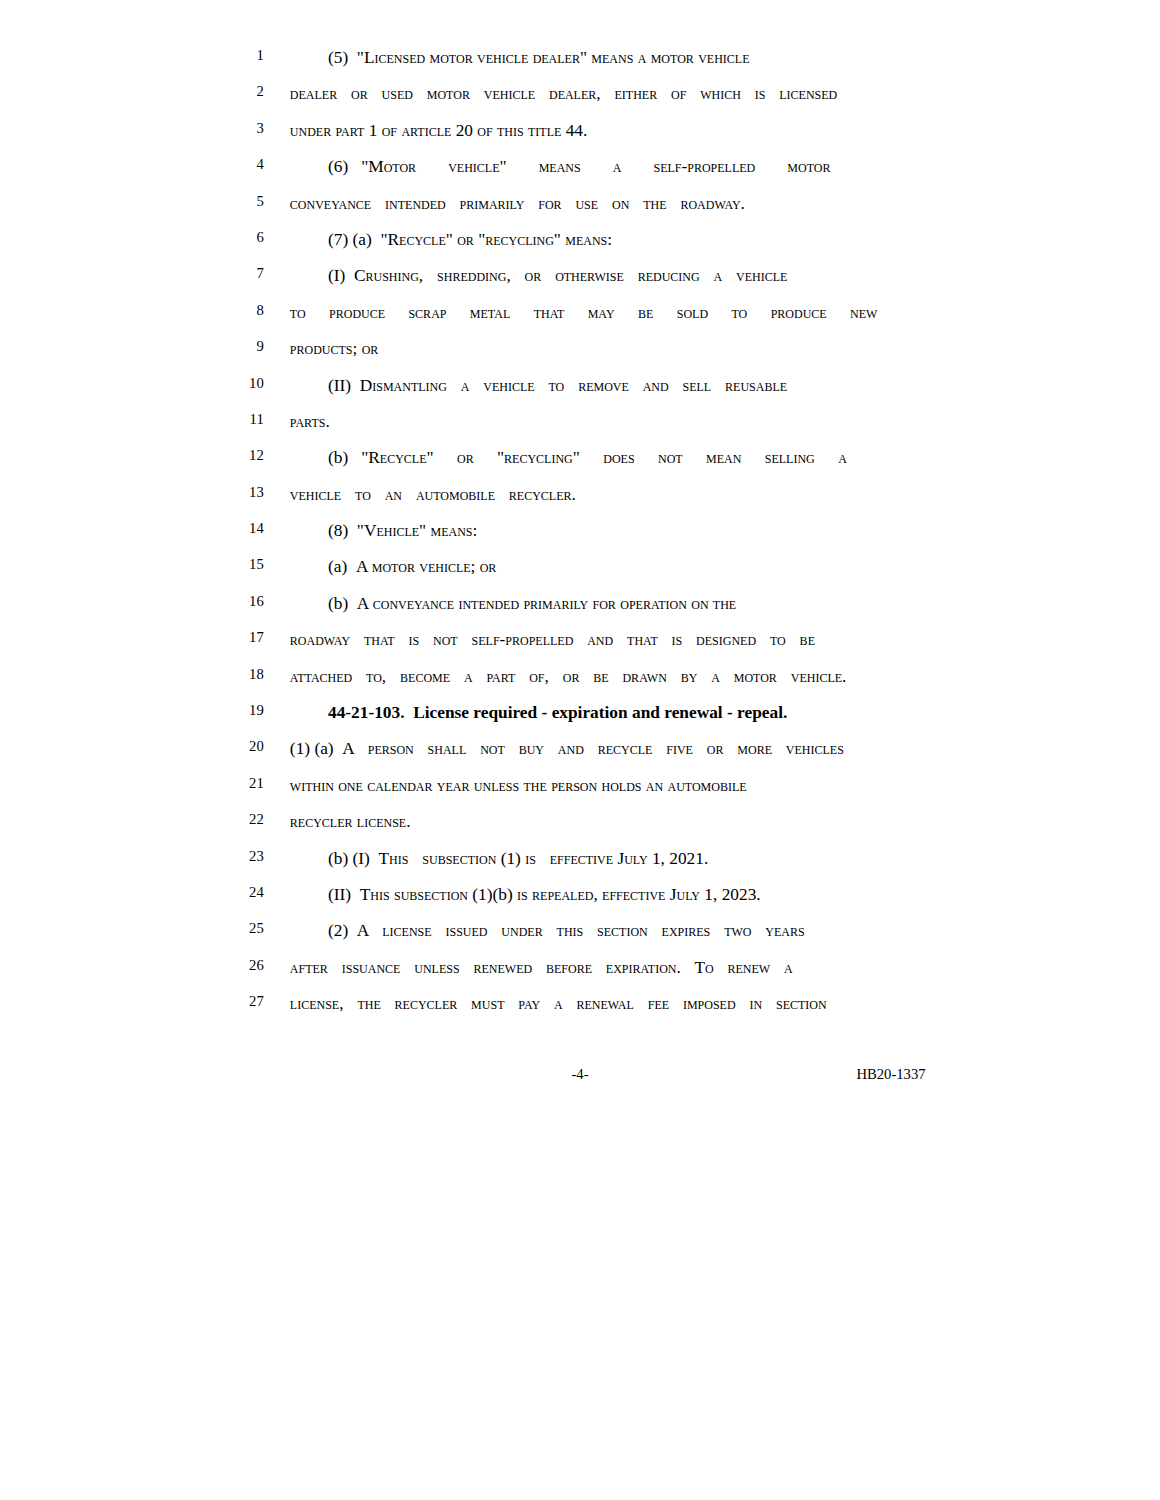(5) "Licensed motor vehicle dealer" means a motor vehicle
dealer or used motor vehicle dealer, either of which is licensed
under part 1 of article 20 of this title 44.
(6) "Motor vehicle" means a self-propelled motor
conveyance intended primarily for use on the roadway.
(7) (a) "Recycle" or "recycling" means:
(I) Crushing, shredding, or otherwise reducing a vehicle
to produce scrap metal that may be sold to produce new
products; or
(II) Dismantling a vehicle to remove and sell reusable
parts.
(b) "Recycle" or "recycling" does not mean selling a
vehicle to an automobile recycler.
(8) "Vehicle" means:
(a) A motor vehicle; or
(b) A conveyance intended primarily for operation on the
roadway that is not self-propelled and that is designed to be
attached to, become a part of, or be drawn by a motor vehicle.
44-21-103. License required - expiration and renewal - repeal.
(1) (a) A person shall not buy and recycle five or more vehicles
within one calendar year unless the person holds an automobile
recycler license.
(b) (I) This subsection (1) is effective July 1, 2021.
(II) This subsection (1)(b) is repealed, effective July 1, 2023.
(2) A license issued under this section expires two years
after issuance unless renewed before expiration. To renew a
license, the recycler must pay a renewal fee imposed in section
-4- HB20-1337